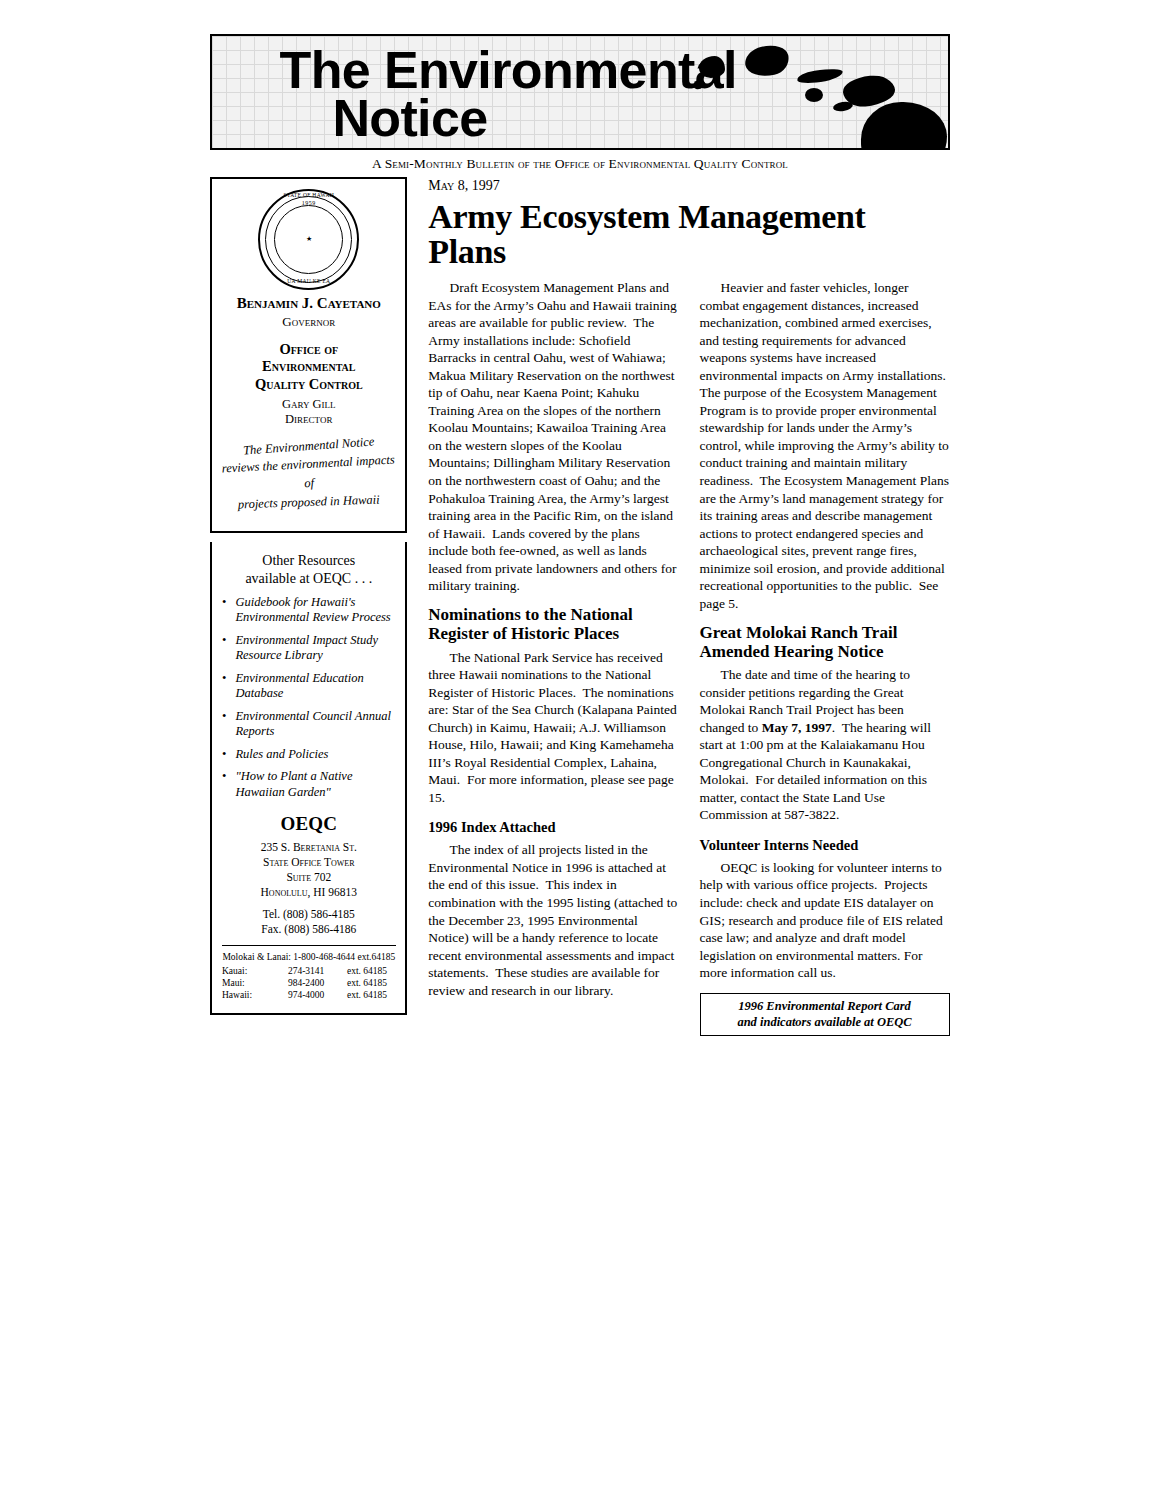The Environmental Notice
A Semi-Monthly Bulletin of the Office of Environmental Quality Control
STATE OF HAWAII 1959 ★ UA MAU KE EA
Benjamin J. Cayetano Governor
Office of
Environmental
Quality Control Gary Gill
Director
The Environmental Notice reviews the environmental impacts of projects proposed in Hawaii
Other Resources
available at OEQC . . .
Guidebook for Hawaii's Environmental Review Process
Environmental Impact Study Resource Library
Environmental Education Database
Environmental Council Annual Reports
Rules and Policies
"How to Plant a Native Hawaiian Garden"
OEQC
235 S. Beretania St.
State Office Tower
Suite 702
Honolulu, HI 96813
Tel. (808) 586-4185
Fax. (808) 586-4186
Molokai & Lanai: 1-800-468-4644 ext.64185
| Kauai: | 274-3141 | ext. 64185 |
| Maui: | 984-2400 | ext. 64185 |
| Hawaii: | 974-4000 | ext. 64185 |
May 8, 1997
Army Ecosystem Management Plans
Draft Ecosystem Management Plans and EAs for the Army’s Oahu and Hawaii training areas are available for public review. The Army installations include: Schofield Barracks in central Oahu, west of Wahiawa; Makua Military Reservation on the northwest tip of Oahu, near Kaena Point; Kahuku Training Area on the slopes of the northern Koolau Mountains; Kawailoa Training Area on the western slopes of the Koolau Mountains; Dillingham Military Reservation on the northwestern coast of Oahu; and the Pohakuloa Training Area, the Army’s largest training area in the Pacific Rim, on the island of Hawaii. Lands covered by the plans include both fee-owned, as well as lands leased from private landowners and others for military training.
Nominations to the National Register of Historic Places
The National Park Service has received three Hawaii nominations to the National Register of Historic Places. The nominations are: Star of the Sea Church (Kalapana Painted Church) in Kaimu, Hawaii; A.J. Williamson House, Hilo, Hawaii; and King Kamehameha III’s Royal Residential Complex, Lahaina, Maui. For more information, please see page 15.
1996 Index Attached
The index of all projects listed in the Environmental Notice in 1996 is attached at the end of this issue. This index in combination with the 1995 listing (attached to the December 23, 1995 Environmental Notice) will be a handy reference to locate recent environmental assessments and impact statements. These studies are available for review and research in our library.
Heavier and faster vehicles, longer combat engagement distances, increased mechanization, combined armed exercises, and testing requirements for advanced weapons systems have increased environmental impacts on Army installations. The purpose of the Ecosystem Management Program is to provide proper environmental stewardship for lands under the Army’s control, while improving the Army’s ability to conduct training and maintain military readiness. The Ecosystem Management Plans are the Army’s land management strategy for its training areas and describe management actions to protect endangered species and archaeological sites, prevent range fires, minimize soil erosion, and provide additional recreational opportunities to the public. See page 5.
Great Molokai Ranch Trail Amended Hearing Notice
The date and time of the hearing to consider petitions regarding the Great Molokai Ranch Trail Project has been changed to May 7, 1997. The hearing will start at 1:00 pm at the Kalaiakamanu Hou Congregational Church in Kaunakakai, Molokai. For detailed information on this matter, contact the State Land Use Commission at 587-3822.
Volunteer Interns Needed
OEQC is looking for volunteer interns to help with various office projects. Projects include: check and update EIS datalayer on GIS; research and produce file of EIS related case law; and analyze and draft model legislation on environmental matters. For more information call us.
1996 Environmental Report Card
and indicators available at OEQC